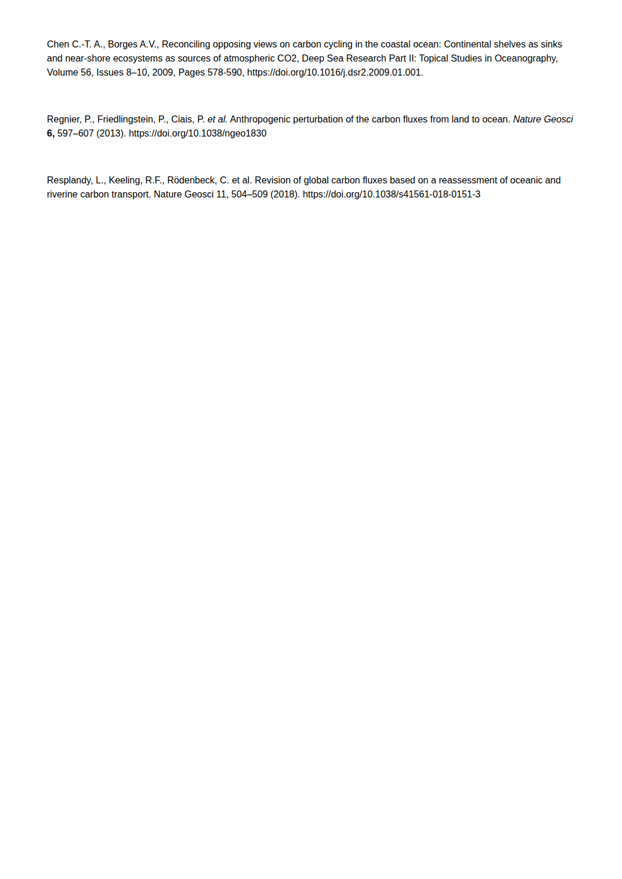Chen C.-T. A., Borges A.V., Reconciling opposing views on carbon cycling in the coastal ocean: Continental shelves as sinks and near-shore ecosystems as sources of atmospheric CO2, Deep Sea Research Part II: Topical Studies in Oceanography, Volume 56, Issues 8–10, 2009, Pages 578-590, https://doi.org/10.1016/j.dsr2.2009.01.001.
Regnier, P., Friedlingstein, P., Ciais, P. et al. Anthropogenic perturbation of the carbon fluxes from land to ocean. Nature Geosci 6, 597–607 (2013). https://doi.org/10.1038/ngeo1830
Resplandy, L., Keeling, R.F., Rödenbeck, C. et al. Revision of global carbon fluxes based on a reassessment of oceanic and riverine carbon transport. Nature Geosci 11, 504–509 (2018). https://doi.org/10.1038/s41561-018-0151-3